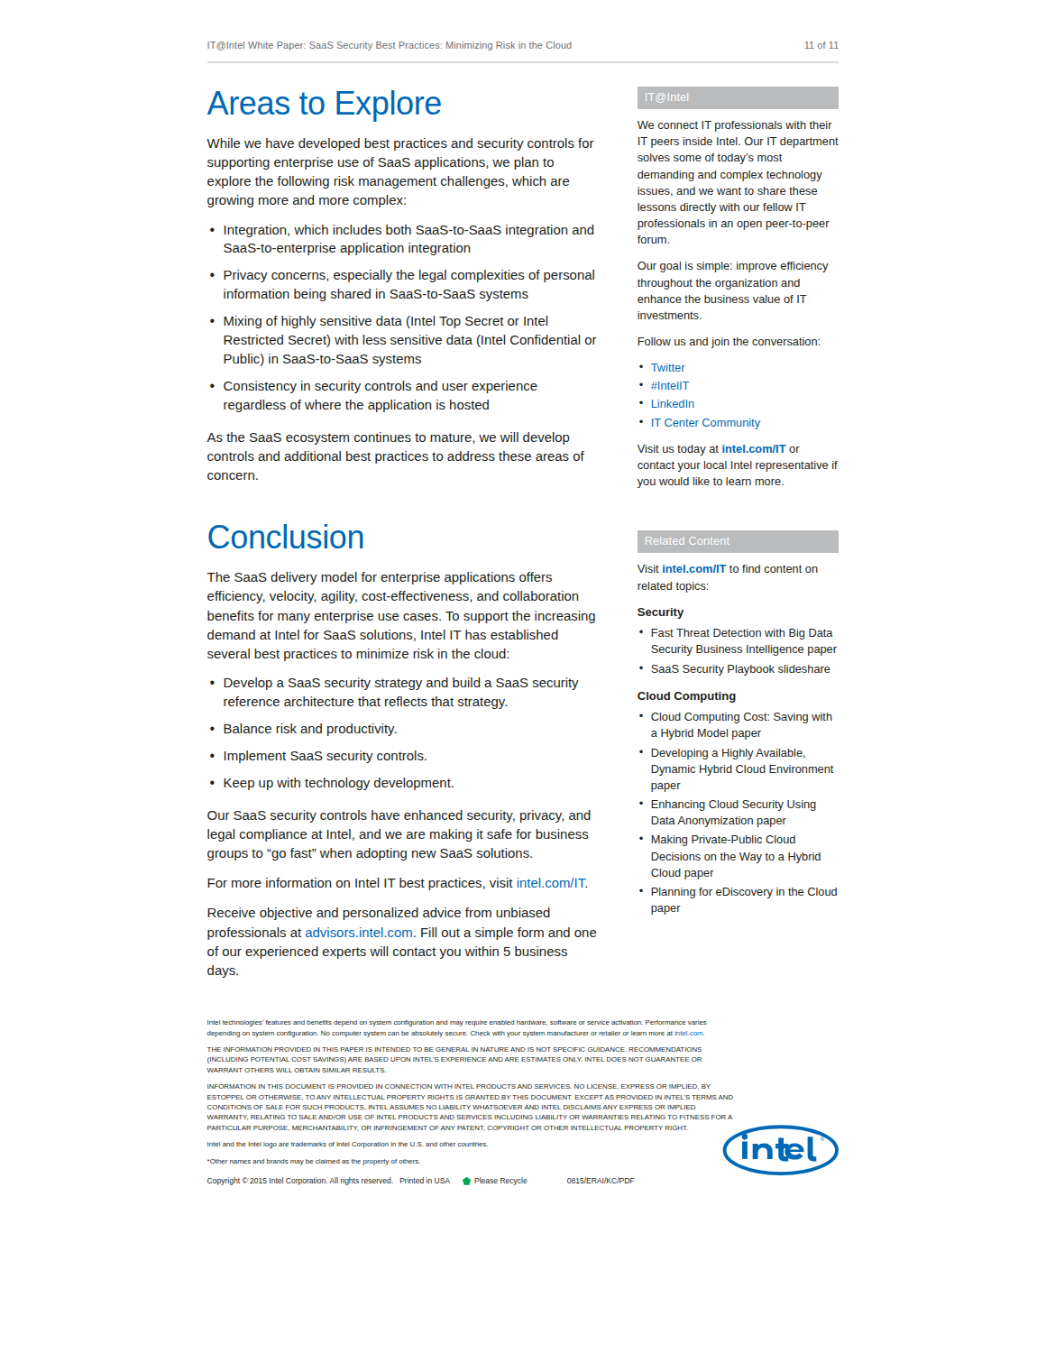IT@Intel White Paper: SaaS Security Best Practices: Minimizing Risk in the Cloud
11 of 11
Areas to Explore
While we have developed best practices and security controls for supporting enterprise use of SaaS applications, we plan to explore the following risk management challenges, which are growing more and more complex:
Integration, which includes both SaaS-to-SaaS integration and SaaS-to-enterprise application integration
Privacy concerns, especially the legal complexities of personal information being shared in SaaS-to-SaaS systems
Mixing of highly sensitive data (Intel Top Secret or Intel Restricted Secret) with less sensitive data (Intel Confidential or Public) in SaaS-to-SaaS systems
Consistency in security controls and user experience regardless of where the application is hosted
As the SaaS ecosystem continues to mature, we will develop controls and additional best practices to address these areas of concern.
Conclusion
The SaaS delivery model for enterprise applications offers efficiency, velocity, agility, cost-effectiveness, and collaboration benefits for many enterprise use cases. To support the increasing demand at Intel for SaaS solutions, Intel IT has established several best practices to minimize risk in the cloud:
Develop a SaaS security strategy and build a SaaS security reference architecture that reflects that strategy.
Balance risk and productivity.
Implement SaaS security controls.
Keep up with technology development.
Our SaaS security controls have enhanced security, privacy, and legal compliance at Intel, and we are making it safe for business groups to “go fast” when adopting new SaaS solutions.
For more information on Intel IT best practices, visit intel.com/IT.
Receive objective and personalized advice from unbiased professionals at advisors.intel.com. Fill out a simple form and one of our experienced experts will contact you within 5 business days.
IT@Intel
We connect IT professionals with their IT peers inside Intel. Our IT department solves some of today’s most demanding and complex technology issues, and we want to share these lessons directly with our fellow IT professionals in an open peer-to-peer forum.
Our goal is simple: improve efficiency throughout the organization and enhance the business value of IT investments.
Follow us and join the conversation:
Twitter
#IntelIT
LinkedIn
IT Center Community
Visit us today at intel.com/IT or contact your local Intel representative if you would like to learn more.
Related Content
Visit intel.com/IT to find content on related topics:
Security
Fast Threat Detection with Big Data Security Business Intelligence paper
SaaS Security Playbook slideshare
Cloud Computing
Cloud Computing Cost: Saving with a Hybrid Model paper
Developing a Highly Available, Dynamic Hybrid Cloud Environment paper
Enhancing Cloud Security Using Data Anonymization paper
Making Private-Public Cloud Decisions on the Way to a Hybrid Cloud paper
Planning for eDiscovery in the Cloud paper
Intel technologies’ features and benefits depend on system configuration and may require enabled hardware, software or service activation. Performance varies depending on system configuration. No computer system can be absolutely secure. Check with your system manufacturer or retailer or learn more at intel.com.
THE INFORMATION PROVIDED IN THIS PAPER IS INTENDED TO BE GENERAL IN NATURE AND IS NOT SPECIFIC GUIDANCE. RECOMMENDATIONS (INCLUDING POTENTIAL COST SAVINGS) ARE BASED UPON INTEL’S EXPERIENCE AND ARE ESTIMATES ONLY. INTEL DOES NOT GUARANTEE OR WARRANT OTHERS WILL OBTAIN SIMILAR RESULTS.
INFORMATION IN THIS DOCUMENT IS PROVIDED IN CONNECTION WITH INTEL PRODUCTS AND SERVICES. NO LICENSE, EXPRESS OR IMPLIED, BY ESTOPPEL OR OTHERWISE, TO ANY INTELLECTUAL PROPERTY RIGHTS IS GRANTED BY THIS DOCUMENT. EXCEPT AS PROVIDED IN INTEL’S TERMS AND CONDITIONS OF SALE FOR SUCH PRODUCTS, INTEL ASSUMES NO LIABILITY WHATSOEVER AND INTEL DISCLAIMS ANY EXPRESS OR IMPLIED WARRANTY, RELATING TO SALE AND/OR USE OF INTEL PRODUCTS AND SERVICES INCLUDING LIABILITY OR WARRANTIES RELATING TO FITNESS FOR A PARTICULAR PURPOSE, MERCHANTABILITY, OR INFRINGEMENT OF ANY PATENT, COPYRIGHT OR OTHER INTELLECTUAL PROPERTY RIGHT.
Intel and the Intel logo are trademarks of Intel Corporation in the U.S. and other countries.
*Other names and brands may be claimed as the property of others.
Copyright © 2015 Intel Corporation. All rights reserved. Printed in USA Please Recycle 0815/ERAI/KC/PDF
®